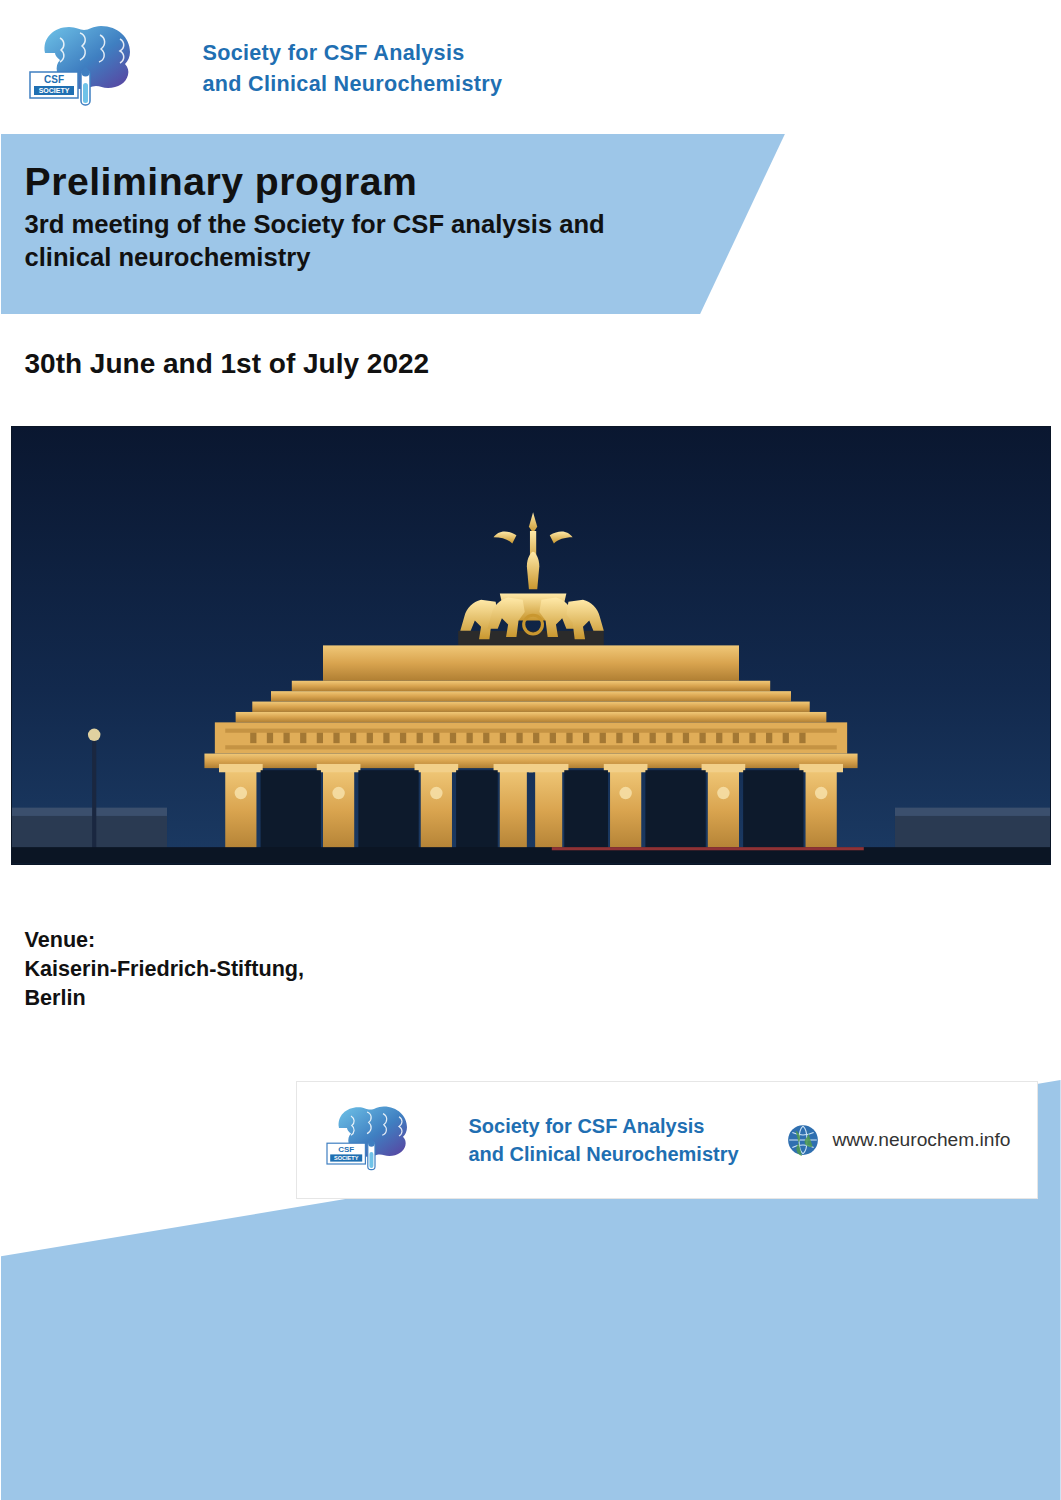CSF SOCIETY
Society for CSF Analysis
and Clinical Neurochemistry
Preliminary program
3rd meeting of the Society for CSF analysis and
clinical neurochemistry
30th June and 1st of July 2022
Venue:
Kaiserin-Friedrich-Stiftung,
Berlin
CSF SOCIETY
Society for CSF Analysis
and Clinical Neurochemistry
www.neurochem.info